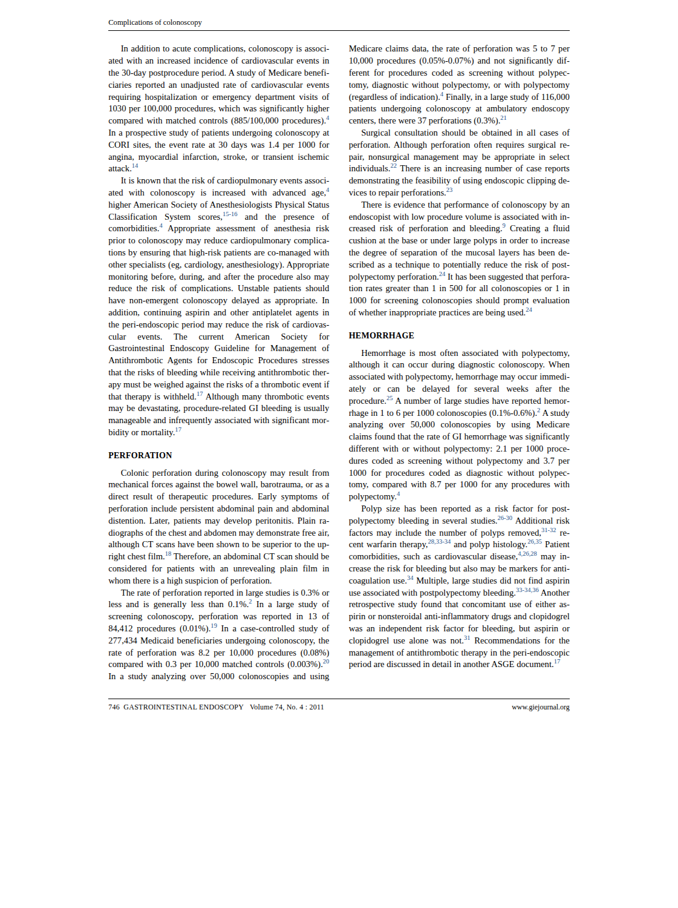Complications of colonoscopy
In addition to acute complications, colonoscopy is associated with an increased incidence of cardiovascular events in the 30-day postprocedure period. A study of Medicare beneficiaries reported an unadjusted rate of cardiovascular events requiring hospitalization or emergency department visits of 1030 per 100,000 procedures, which was significantly higher compared with matched controls (885/100,000 procedures).4 In a prospective study of patients undergoing colonoscopy at CORI sites, the event rate at 30 days was 1.4 per 1000 for angina, myocardial infarction, stroke, or transient ischemic attack.14
It is known that the risk of cardiopulmonary events associated with colonoscopy is increased with advanced age,4 higher American Society of Anesthesiologists Physical Status Classification System scores,15-16 and the presence of comorbidities.4 Appropriate assessment of anesthesia risk prior to colonoscopy may reduce cardiopulmonary complications by ensuring that high-risk patients are co-managed with other specialists (eg, cardiology, anesthesiology). Appropriate monitoring before, during, and after the procedure also may reduce the risk of complications. Unstable patients should have non-emergent colonoscopy delayed as appropriate. In addition, continuing aspirin and other antiplatelet agents in the peri-endoscopic period may reduce the risk of cardiovascular events. The current American Society for Gastrointestinal Endoscopy Guideline for Management of Antithrombotic Agents for Endoscopic Procedures stresses that the risks of bleeding while receiving antithrombotic therapy must be weighed against the risks of a thrombotic event if that therapy is withheld.17 Although many thrombotic events may be devastating, procedure-related GI bleeding is usually manageable and infrequently associated with significant morbidity or mortality.17
Perforation
Colonic perforation during colonoscopy may result from mechanical forces against the bowel wall, barotrauma, or as a direct result of therapeutic procedures. Early symptoms of perforation include persistent abdominal pain and abdominal distention. Later, patients may develop peritonitis. Plain radiographs of the chest and abdomen may demonstrate free air, although CT scans have been shown to be superior to the upright chest film.18 Therefore, an abdominal CT scan should be considered for patients with an unrevealing plain film in whom there is a high suspicion of perforation.
The rate of perforation reported in large studies is 0.3% or less and is generally less than 0.1%.2 In a large study of screening colonoscopy, perforation was reported in 13 of 84,412 procedures (0.01%).19 In a case-controlled study of 277,434 Medicaid beneficiaries undergoing colonoscopy, the rate of perforation was 8.2 per 10,000 procedures (0.08%) compared with 0.3 per 10,000 matched controls (0.003%).20 In a study analyzing over 50,000 colonoscopies and using Medicare claims data, the rate of perforation was 5 to 7 per 10,000 procedures (0.05%-0.07%) and not significantly different for procedures coded as screening without polypectomy, diagnostic without polypectomy, or with polypectomy (regardless of indication).4 Finally, in a large study of 116,000 patients undergoing colonoscopy at ambulatory endoscopy centers, there were 37 perforations (0.3%).21
Surgical consultation should be obtained in all cases of perforation. Although perforation often requires surgical repair, nonsurgical management may be appropriate in select individuals.22 There is an increasing number of case reports demonstrating the feasibility of using endoscopic clipping devices to repair perforations.23
There is evidence that performance of colonoscopy by an endoscopist with low procedure volume is associated with increased risk of perforation and bleeding.9 Creating a fluid cushion at the base or under large polyps in order to increase the degree of separation of the mucosal layers has been described as a technique to potentially reduce the risk of postpolypectomy perforation.24 It has been suggested that perforation rates greater than 1 in 500 for all colonoscopies or 1 in 1000 for screening colonoscopies should prompt evaluation of whether inappropriate practices are being used.24
Hemorrhage
Hemorrhage is most often associated with polypectomy, although it can occur during diagnostic colonoscopy. When associated with polypectomy, hemorrhage may occur immediately or can be delayed for several weeks after the procedure.25 A number of large studies have reported hemorrhage in 1 to 6 per 1000 colonoscopies (0.1%-0.6%).2 A study analyzing over 50,000 colonoscopies by using Medicare claims found that the rate of GI hemorrhage was significantly different with or without polypectomy: 2.1 per 1000 procedures coded as screening without polypectomy and 3.7 per 1000 for procedures coded as diagnostic without polypectomy, compared with 8.7 per 1000 for any procedures with polypectomy.4
Polyp size has been reported as a risk factor for postpolypectomy bleeding in several studies.26-30 Additional risk factors may include the number of polyps removed,31-32 recent warfarin therapy,28,33-34 and polyp histology.26,35 Patient comorbidities, such as cardiovascular disease,4,26,28 may increase the risk for bleeding but also may be markers for anticoagulation use.34 Multiple, large studies did not find aspirin use associated with postpolypectomy bleeding.33-34,36 Another retrospective study found that concomitant use of either aspirin or nonsteroidal anti-inflammatory drugs and clopidogrel was an independent risk factor for bleeding, but aspirin or clopidogrel use alone was not.31 Recommendations for the management of antithrombotic therapy in the peri-endoscopic period are discussed in detail in another ASGE document.17
746 GASTROINTESTINAL ENDOSCOPY Volume 74, No. 4 : 2011 www.giejournal.org